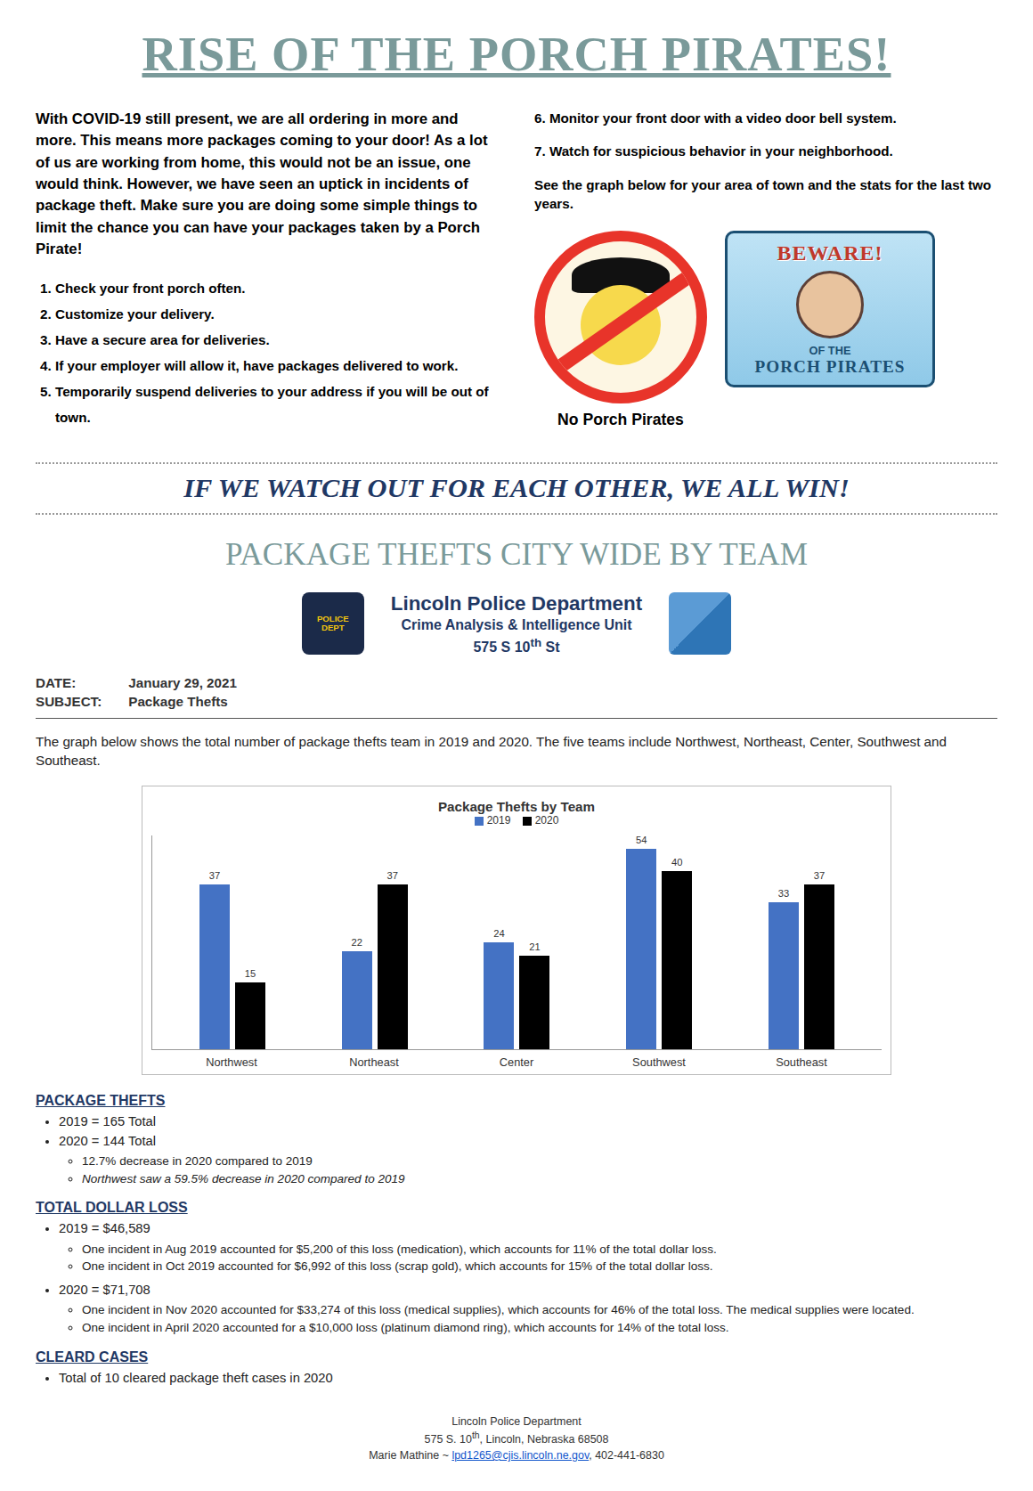RISE OF THE PORCH PIRATES!
With COVID-19 still present, we are all ordering in more and more. This means more packages coming to your door! As a lot of us are working from home, this would not be an issue, one would think. However, we have seen an uptick in incidents of package theft. Make sure you are doing some simple things to limit the chance you can have your packages taken by a Porch Pirate!
Check your front porch often.
Customize your delivery.
Have a secure area for deliveries.
If your employer will allow it, have packages delivered to work.
Temporarily suspend deliveries to your address if you will be out of town.
6. Monitor your front door with a video door bell system.
7. Watch for suspicious behavior in your neighborhood.
See the graph below for your area of town and the stats for the last two years.
No Porch Pirates
BEWARE!
OF THE
PORCH PIRATES
IF WE WATCH OUT FOR EACH OTHER, WE ALL WIN!
PACKAGE THEFTS CITY WIDE BY TEAM
POLICE
DEPT
Lincoln Police Department
Crime Analysis & Intelligence Unit
575 S 10th St
| DATE: | January 29, 2021 |
| SUBJECT: | Package Thefts |
The graph below shows the total number of package thefts team in 2019 and 2020. The five teams include Northwest, Northeast, Center, Southwest and Southeast.
Package Thefts by Team
2019 2020
37
15
22
37
24
21
54
40
33
37
Northwest
Northeast
Center
Southwest
Southeast
PACKAGE THEFTS
2019 = 165 Total
2020 = 144 Total
12.7% decrease in 2020 compared to 2019
Northwest saw a 59.5% decrease in 2020 compared to 2019
TOTAL DOLLAR LOSS
2019 = $46,589
One incident in Aug 2019 accounted for $5,200 of this loss (medication), which accounts for 11% of the total dollar loss.
One incident in Oct 2019 accounted for $6,992 of this loss (scrap gold), which accounts for 15% of the total dollar loss.
2020 = $71,708
One incident in Nov 2020 accounted for $33,274 of this loss (medical supplies), which accounts for 46% of the total loss. The medical supplies were located.
One incident in April 2020 accounted for a $10,000 loss (platinum diamond ring), which accounts for 14% of the total loss.
CLEARD CASES
Total of 10 cleared package theft cases in 2020
Lincoln Police Department
575 S. 10th, Lincoln, Nebraska 68508
Marie Mathine ~ lpd1265@cjis.lincoln.ne.gov, 402-441-6830